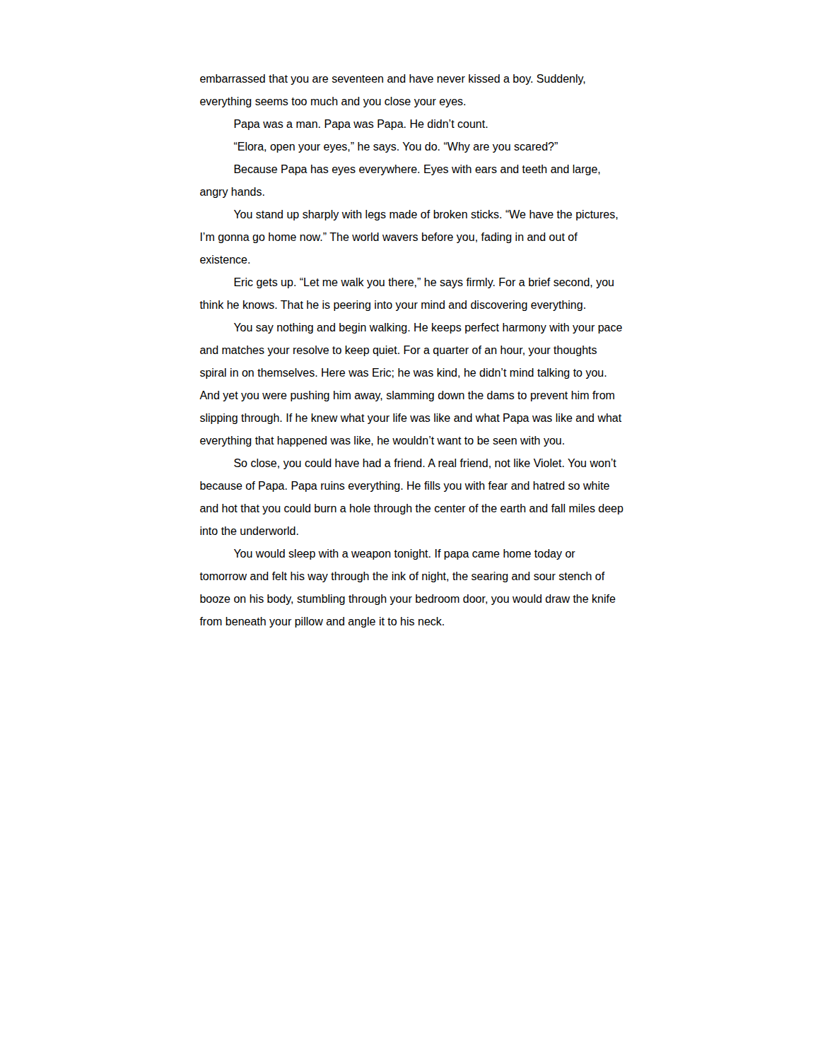embarrassed that you are seventeen and have never kissed a boy. Suddenly, everything seems too much and you close your eyes.
Papa was a man. Papa was Papa. He didn’t count.
“Elora, open your eyes,” he says. You do. “Why are you scared?”
Because Papa has eyes everywhere. Eyes with ears and teeth and large, angry hands.
You stand up sharply with legs made of broken sticks. “We have the pictures, I’m gonna go home now.” The world wavers before you, fading in and out of existence.
Eric gets up. “Let me walk you there,” he says firmly. For a brief second, you think he knows. That he is peering into your mind and discovering everything.
You say nothing and begin walking. He keeps perfect harmony with your pace and matches your resolve to keep quiet. For a quarter of an hour, your thoughts spiral in on themselves. Here was Eric; he was kind, he didn’t mind talking to you. And yet you were pushing him away, slamming down the dams to prevent him from slipping through. If he knew what your life was like and what Papa was like and what everything that happened was like, he wouldn’t want to be seen with you.
So close, you could have had a friend. A real friend, not like Violet. You won’t because of Papa. Papa ruins everything. He fills you with fear and hatred so white and hot that you could burn a hole through the center of the earth and fall miles deep into the underworld.
You would sleep with a weapon tonight. If papa came home today or tomorrow and felt his way through the ink of night, the searing and sour stench of booze on his body, stumbling through your bedroom door, you would draw the knife from beneath your pillow and angle it to his neck.